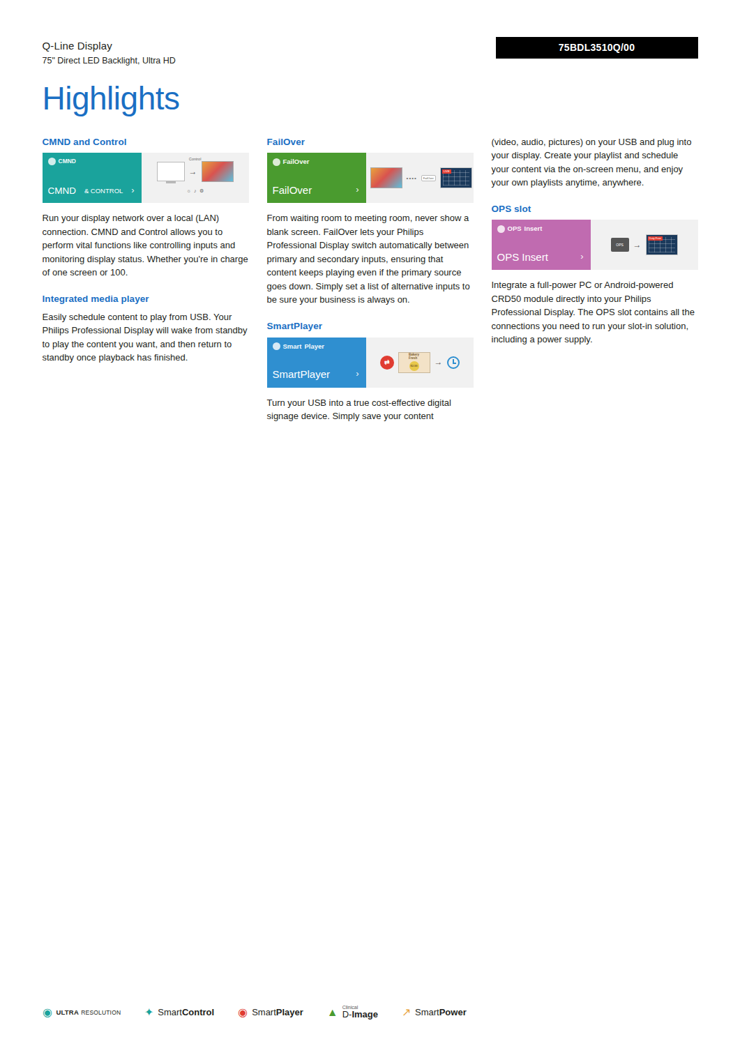Q-Line Display
75" Direct LED Backlight, Ultra HD
75BDL3510Q/00
Highlights
CMND and Control
CMND
CMND & CONTROL ›
Control
→
☼♪⚙
Run your display network over a local (LAN) connection. CMND and Control allows you to perform vital functions like controlling inputs and monitoring display status. Whether you're in charge of one screen or 100.
Integrated media player
Easily schedule content to play from USB. Your Philips Professional Display will wake from standby to play the content you want, and then return to standby once playback has finished.
FailOver
FailOver
FailOver ›
••••
FailOver
LIVE
From waiting room to meeting room, never show a blank screen. FailOver lets your Philips Professional Display switch automatically between primary and secondary inputs, ensuring that content keeps playing even if the primary source goes down. Simply set a list of alternative inputs to be sure your business is always on.
SmartPlayer
SmartPlayer
SmartPlayer ›
⇄
Bakery
Fresh
$2.99
→
Turn your USB into a true cost-effective digital signage device. Simply save your content
(video, audio, pictures) on your USB and plug into your display. Create your playlist and schedule your content via the on-screen menu, and enjoy your own playlists anytime, anywhere.
OPS slot
OPSInsert
OPS Insert ›
OPS
→
Duty Free
Integrate a full-power PC or Android-powered CRD50 module directly into your Philips Professional Display. The OPS slot contains all the connections you need to run your slot-in solution, including a power supply.
◉ ULTRA RESOLUTION
✦ Smart Control
◉ Smart Player
▲ Clinical D-Image
↗ Smart Power